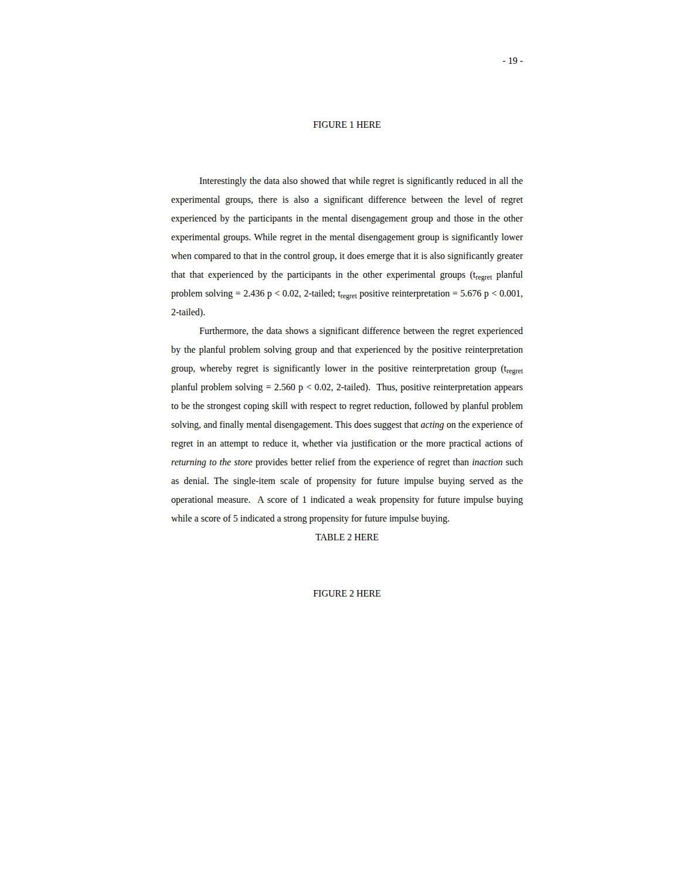- 19 -
FIGURE 1 HERE
Interestingly the data also showed that while regret is significantly reduced in all the experimental groups, there is also a significant difference between the level of regret experienced by the participants in the mental disengagement group and those in the other experimental groups. While regret in the mental disengagement group is significantly lower when compared to that in the control group, it does emerge that it is also significantly greater that that experienced by the participants in the other experimental groups (tregret planful problem solving = 2.436 p < 0.02, 2-tailed; tregret positive reinterpretation = 5.676 p < 0.001, 2-tailed).
Furthermore, the data shows a significant difference between the regret experienced by the planful problem solving group and that experienced by the positive reinterpretation group, whereby regret is significantly lower in the positive reinterpretation group (tregret planful problem solving = 2.560 p < 0.02, 2-tailed). Thus, positive reinterpretation appears to be the strongest coping skill with respect to regret reduction, followed by planful problem solving, and finally mental disengagement. This does suggest that acting on the experience of regret in an attempt to reduce it, whether via justification or the more practical actions of returning to the store provides better relief from the experience of regret than inaction such as denial. The single-item scale of propensity for future impulse buying served as the operational measure. A score of 1 indicated a weak propensity for future impulse buying while a score of 5 indicated a strong propensity for future impulse buying.
TABLE 2 HERE
FIGURE 2 HERE